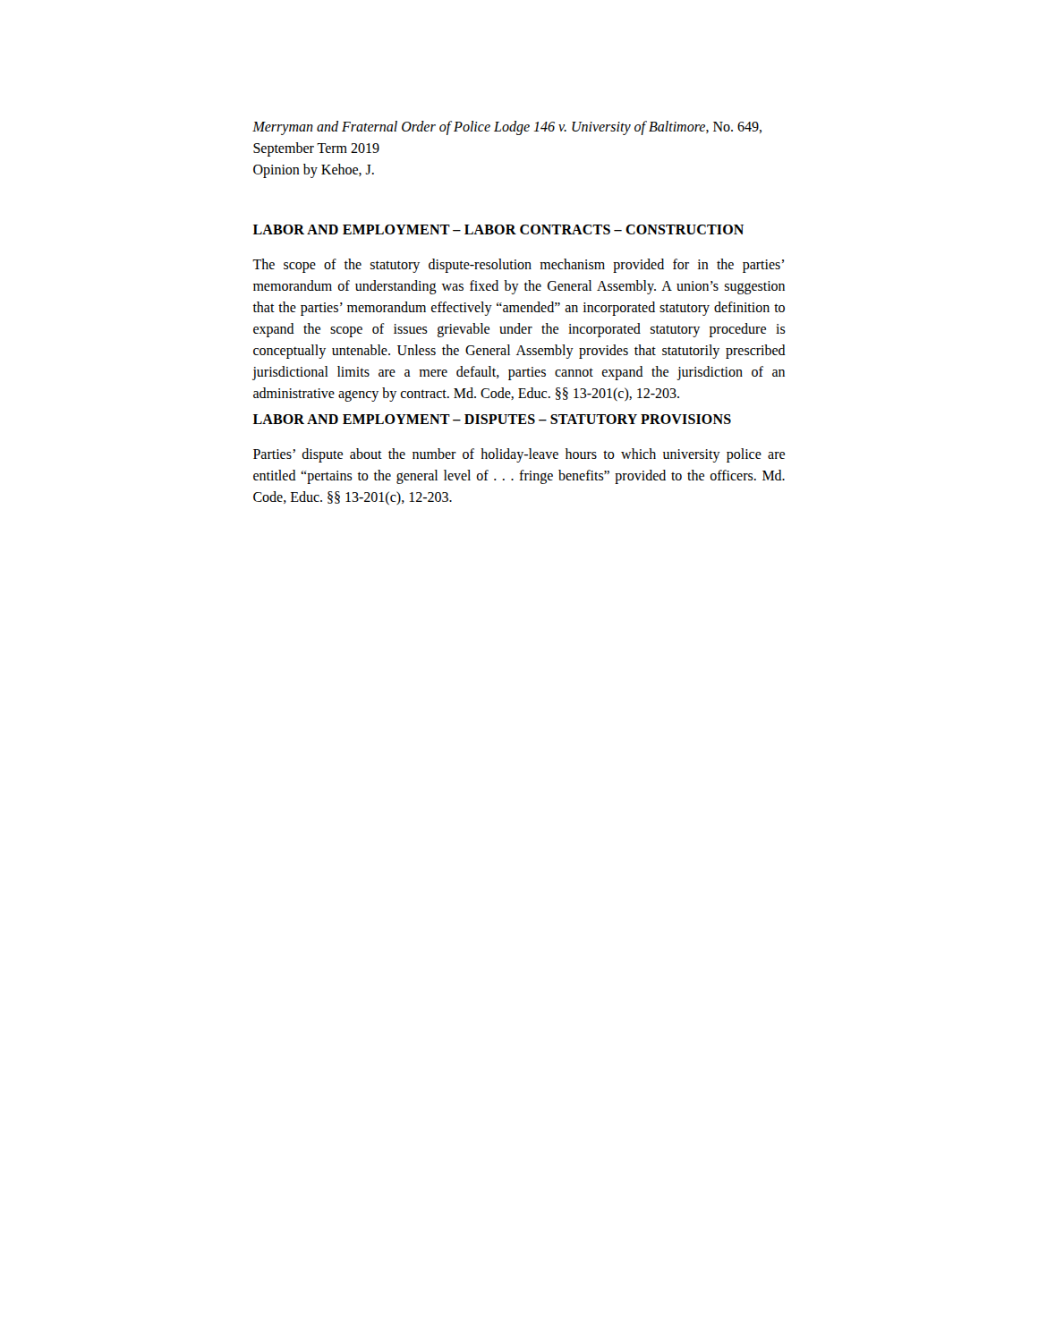Merryman and Fraternal Order of Police Lodge 146 v. University of Baltimore, No. 649, September Term 2019 Opinion by Kehoe, J.
Labor and Employment – Labor Contracts – Construction
The scope of the statutory dispute-resolution mechanism provided for in the parties’ memorandum of understanding was fixed by the General Assembly. A union’s suggestion that the parties’ memorandum effectively “amended” an incorporated statutory definition to expand the scope of issues grievable under the incorporated statutory procedure is conceptually untenable. Unless the General Assembly provides that statutorily prescribed jurisdictional limits are a mere default, parties cannot expand the jurisdiction of an administrative agency by contract. Md. Code, Educ. §§ 13-201(c), 12-203.
Labor and Employment – Disputes – Statutory Provisions
Parties’ dispute about the number of holiday-leave hours to which university police are entitled “pertains to the general level of . . . fringe benefits” provided to the officers. Md. Code, Educ. §§ 13-201(c), 12-203.